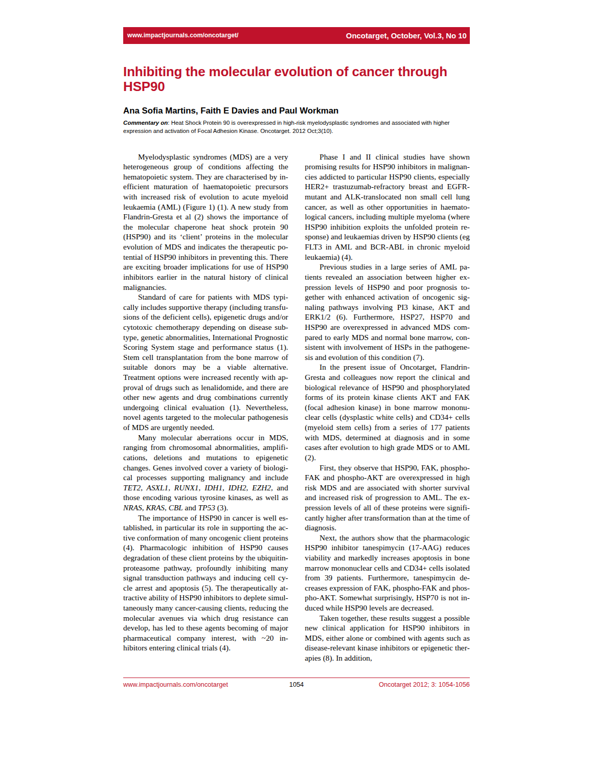www.impactjournals.com/oncotarget/
Oncotarget, October, Vol.3, No 10
Inhibiting the molecular evolution of cancer through HSP90
Ana Sofia Martins, Faith E Davies and Paul Workman
Commentary on: Heat Shock Protein 90 is overexpressed in high-risk myelodysplastic syndromes and associated with higher expression and activation of Focal Adhesion Kinase. Oncotarget. 2012 Oct;3(10).
Myelodysplastic syndromes (MDS) are a very heterogeneous group of conditions affecting the hematopoietic system. They are characterised by inefficient maturation of haematopoietic precursors with increased risk of evolution to acute myeloid leukaemia (AML) (Figure 1) (1). A new study from Flandrin-Gresta et al (2) shows the importance of the molecular chaperone heat shock protein 90 (HSP90) and its ‘client’ proteins in the molecular evolution of MDS and indicates the therapeutic potential of HSP90 inhibitors in preventing this. There are exciting broader implications for use of HSP90 inhibitors earlier in the natural history of clinical malignancies.
Standard of care for patients with MDS typically includes supportive therapy (including transfusions of the deficient cells), epigenetic drugs and/or cytotoxic chemotherapy depending on disease subtype, genetic abnormalities, International Prognostic Scoring System stage and performance status (1). Stem cell transplantation from the bone marrow of suitable donors may be a viable alternative. Treatment options were increased recently with approval of drugs such as lenalidomide, and there are other new agents and drug combinations currently undergoing clinical evaluation (1). Nevertheless, novel agents targeted to the molecular pathogenesis of MDS are urgently needed.
Many molecular aberrations occur in MDS, ranging from chromosomal abnormalities, amplifications, deletions and mutations to epigenetic changes. Genes involved cover a variety of biological processes supporting malignancy and include TET2, ASXL1, RUNX1, IDH1, IDH2, EZH2, and those encoding various tyrosine kinases, as well as NRAS, KRAS, CBL and TP53 (3).
The importance of HSP90 in cancer is well established, in particular its role in supporting the active conformation of many oncogenic client proteins (4). Pharmacologic inhibition of HSP90 causes degradation of these client proteins by the ubiquitin-proteasome pathway, profoundly inhibiting many signal transduction pathways and inducing cell cycle arrest and apoptosis (5). The therapeutically attractive ability of HSP90 inhibitors to deplete simultaneously many cancer-causing clients, reducing the molecular avenues via which drug resistance can develop, has led to these agents becoming of major pharmaceutical company interest, with ~20 inhibitors entering clinical trials (4).
Phase I and II clinical studies have shown promising results for HSP90 inhibitors in malignancies addicted to particular HSP90 clients, especially HER2+ trastuzumab-refractory breast and EGFR-mutant and ALK-translocated non small cell lung cancer, as well as other opportunities in haematological cancers, including multiple myeloma (where HSP90 inhibition exploits the unfolded protein response) and leukaemias driven by HSP90 clients (eg FLT3 in AML and BCR-ABL in chronic myeloid leukaemia) (4).
Previous studies in a large series of AML patients revealed an association between higher expression levels of HSP90 and poor prognosis together with enhanced activation of oncogenic signaling pathways involving PI3 kinase, AKT and ERK1/2 (6). Furthermore, HSP27, HSP70 and HSP90 are overexpressed in advanced MDS compared to early MDS and normal bone marrow, consistent with involvement of HSPs in the pathogenesis and evolution of this condition (7).
In the present issue of Oncotarget, Flandrin-Gresta and colleagues now report the clinical and biological relevance of HSP90 and phosphorylated forms of its protein kinase clients AKT and FAK (focal adhesion kinase) in bone marrow mononuclear cells (dysplastic white cells) and CD34+ cells (myeloid stem cells) from a series of 177 patients with MDS, determined at diagnosis and in some cases after evolution to high grade MDS or to AML (2).
First, they observe that HSP90, FAK, phospho-FAK and phospho-AKT are overexpressed in high risk MDS and are associated with shorter survival and increased risk of progression to AML. The expression levels of all of these proteins were significantly higher after transformation than at the time of diagnosis.
Next, the authors show that the pharmacologic HSP90 inhibitor tanespimycin (17-AAG) reduces viability and markedly increases apoptosis in bone marrow mononuclear cells and CD34+ cells isolated from 39 patients. Furthermore, tanespimycin decreases expression of FAK, phospho-FAK and phospho-AKT. Somewhat surprisingly, HSP70 is not induced while HSP90 levels are decreased.
Taken together, these results suggest a possible new clinical application for HSP90 inhibitors in MDS, either alone or combined with agents such as disease-relevant kinase inhibitors or epigenetic therapies (8). In addition,
www.impactjournals.com/oncotarget
1054
Oncotarget 2012; 3: 1054-1056